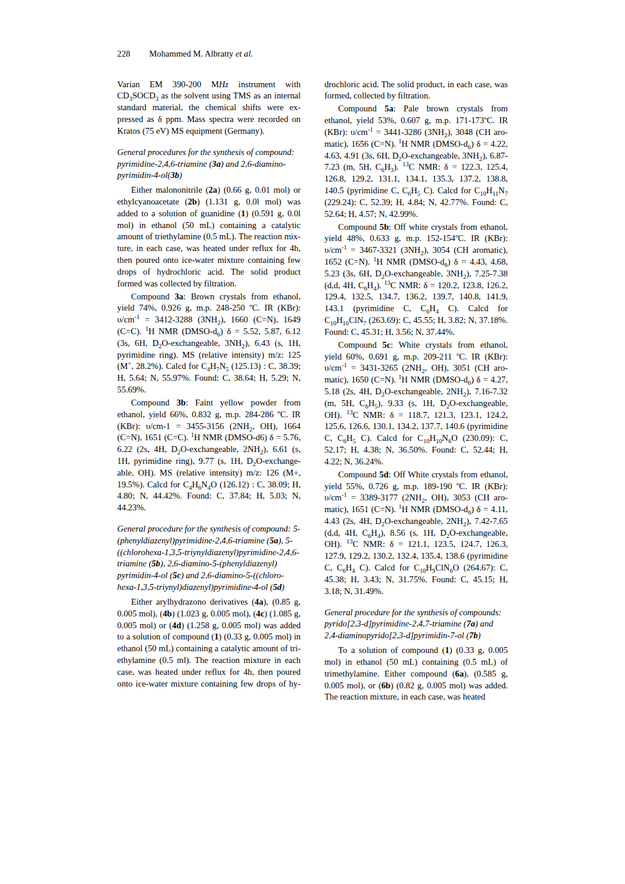228 Mohammed M. Albratty et al.
Varian EM 390-200 MHz instrument with CD3SOCD3 as the solvent using TMS as an internal standard material, the chemical shifts were expressed as δ ppm. Mass spectra were recorded on Kratos (75 eV) MS equipment (Germany).
General procedures for the synthesis of compound: pyrimidine-2,4,6-triamine (3a) and 2,6-diamino-pyrimidin-4-ol(3b)
Either malononitrile (2a) (0.66 g, 0.01 mol) or ethylcyanoacetate (2b) (1.131 g, 0.0l mol) was added to a solution of guanidine (1) (0.591 g, 0.0l mol) in ethanol (50 mL) containing a catalytic amount of triethylamine (0.5 mL). The reaction mixture, in each case, was heated under reflux for 4h, then poured onto ice-water mixture containing few drops of hydrochloric acid. The solid product formed was collected by filtration.
Compound 3a: Brown crystals from ethanol, yield 74%, 0.926 g, m.p. 248-250 ºC. IR (KBr): υ/cm-1 = 3412-3288 (3NH2), 1660 (C=N), 1649 (C=C). 1H NMR (DMSO-d6) δ = 5.52, 5.87, 6.12 (3s, 6H, D2O-exchangeable, 3NH2), 6.43 (s, 1H, pyrimidine ring). MS (relative intensity) m/z: 125 (M+, 28.2%). Calcd for C4H7N5 (125.13) : C, 38.39; H, 5.64; N, 55.97%. Found: C, 38.64; H, 5.29; N, 55.69%.
Compound 3b: Faint yellow powder from ethanol, yield 66%, 0.832 g, m.p. 284-286 ºC. IR (KBr): υ/cm-1 = 3455-3156 (2NH2, OH), 1664 (C=N), 1651 (C=C). 1H NMR (DMSO-d6) δ = 5.76, 6.22 (2s, 4H, D2O-exchangeable, 2NH2), 6.61 (s, 1H, pyrimidine ring), 9.77 (s, 1H, D2O-exchangeable, OH). MS (relative intensity) m/z: 126 (M+, 19.5%). Calcd for C4H6N4O (126.12) : C, 38.09; H, 4.80; N, 44.42%. Found: C, 37.84; H, 5.03; N, 44.23%.
General procedure for the synthesis of compound: 5-(phenyldiazenyl)pyrimidine-2,4,6-triamine (5a), 5-((chlorohexa-1,3,5-triynyldiazenyl)pyrimidine-2,4,6-triamine (5b), 2,6-diamino-5-(phenyldiazenyl) pyrimidin-4-ol (5c) and 2,6-diamino-5-((chloro- hexa-1,3,5-triynyl)diazenyl)pyrimidine-4-ol (5d)
Either arylhydrazono derivatives (4a), (0.85 g, 0.005 mol), (4b) (1.023 g, 0.005 mol), (4c) (1.085 g, 0.005 mol) or (4d) (1.258 g, 0.005 mol) was added to a solution of compound (1) (0.33 g, 0.005 mol) in ethanol (50 mL) containing a catalytic amount of triethylamine (0.5 ml). The reaction mixture in each case, was heated under reflux for 4h, then poured onto ice-water mixture containing few drops of hydrochloric acid. The solid product, in each case, was formed, collected by filtration.
Compound 5a: Pale brown crystals from ethanol, yield 53%, 0.607 g, m.p. 171-173ºC. IR (KBr): υ/cm-1 = 3441-3286 (3NH2), 3048 (CH aromatic), 1656 (C=N). 1H NMR (DMSO-d6) δ = 4.22, 4.63, 4.91 (3s, 6H, D2O-exchangeable, 3NH2), 6.87-7.23 (m, 5H, C6H3). 13C NMR: δ = 122.3, 125.4, 126.8, 129.2, 131.1, 134.1, 135.3, 137.2, 138.8, 140.5 (pyrimidine C, C6H5 C). Calcd for C10H11N7 (229.24): C, 52.39; H, 4.84; N, 42.77%. Found: C, 52.64; H, 4.57; N, 42.99%.
Compound 5b: Off white crystals from ethanol, yield 48%, 0.633 g, m.p. 152-154ºC. IR (KBr): υ/cm-1 = 3467-3321 (3NH2), 3054 (CH aromatic), 1652 (C=N). 1H NMR (DMSO-d6) δ = 4.43, 4.68, 5.23 (3s, 6H, D2O-exchangeable, 3NH2), 7.25-7.38 (d,d, 4H, C6H4). 13C NMR: δ = 120.2, 123.8, 126.2, 129.4, 132.5, 134.7, 136.2, 139.7, 140.8, 141.9, 143.1 (pyrimidine C, C6H4 C). Calcd for C10H10ClN7 (263.69): C, 45.55; H, 3.82; N, 37.18%. Found: C, 45.31; H, 3.56; N, 37.44%.
Compound 5c: White crystals from ethanol, yield 60%, 0.691 g, m.p. 209-211 ºC. IR (KBr): υ/cm-1 = 3431-3265 (2NH2, OH), 3051 (CH aromatic), 1650 (C=N). 1H NMR (DMSO-d6) δ = 4.27, 5.18 (2s, 4H, D2O-exchangeable, 2NH2), 7.16-7.32 (m, 5H, C6H5), 9.33 (s, 1H, D2O-exchangeable, OH). 13C NMR: δ = 118.7, 121.3, 123.1, 124.2, 125.6, 126.6, 130.1, 134.2, 137.7, 140.6 (pyrimidine C, C6H5 C). Calcd for C10H10N6O (230.09): C, 52.17; H, 4.38; N, 36.50%. Found: C, 52.44; H, 4.22; N, 36.24%.
Compound 5d: Off White crystals from ethanol, yield 55%, 0.726 g, m.p. 189-190 ºC. IR (KBr): υ/cm-1 = 3389-3177 (2NH2, OH), 3053 (CH aromatic), 1651 (C=N). 1H NMR (DMSO-d6) δ = 4.11, 4.43 (2s, 4H, D2O-exchangeable, 2NH2), 7.42-7.65 (d,d, 4H, C6H4), 8.56 (s, 1H, D2O-exchangeable, OH). 13C NMR: δ = 121.1, 123.5, 124.7, 126.3, 127.9, 129.2, 130.2, 132.4, 135.4, 138.6 (pyrimidine C, C6H4 C). Calcd for C10H9ClN6O (264.67): C, 45.38; H, 3.43; N, 31.75%. Found: C, 45.15; H, 3.18; N, 31.49%.
General procedure for the synthesis of compounds: pyrido[2,3-d]pyrimidine-2,4,7-triamine (7a) and 2,4-diaminopyrido[2,3-d]pyrimidin-7-ol (7b)
To a solution of compound (1) (0.33 g, 0.005 mol) in ethanol (50 mL) containing (0.5 mL) of trimethylamine. Either compound (6a), (0.585 g, 0.005 mol), or (6b) (0.82 g, 0.005 mol) was added. The reaction mixture, in each case, was heated